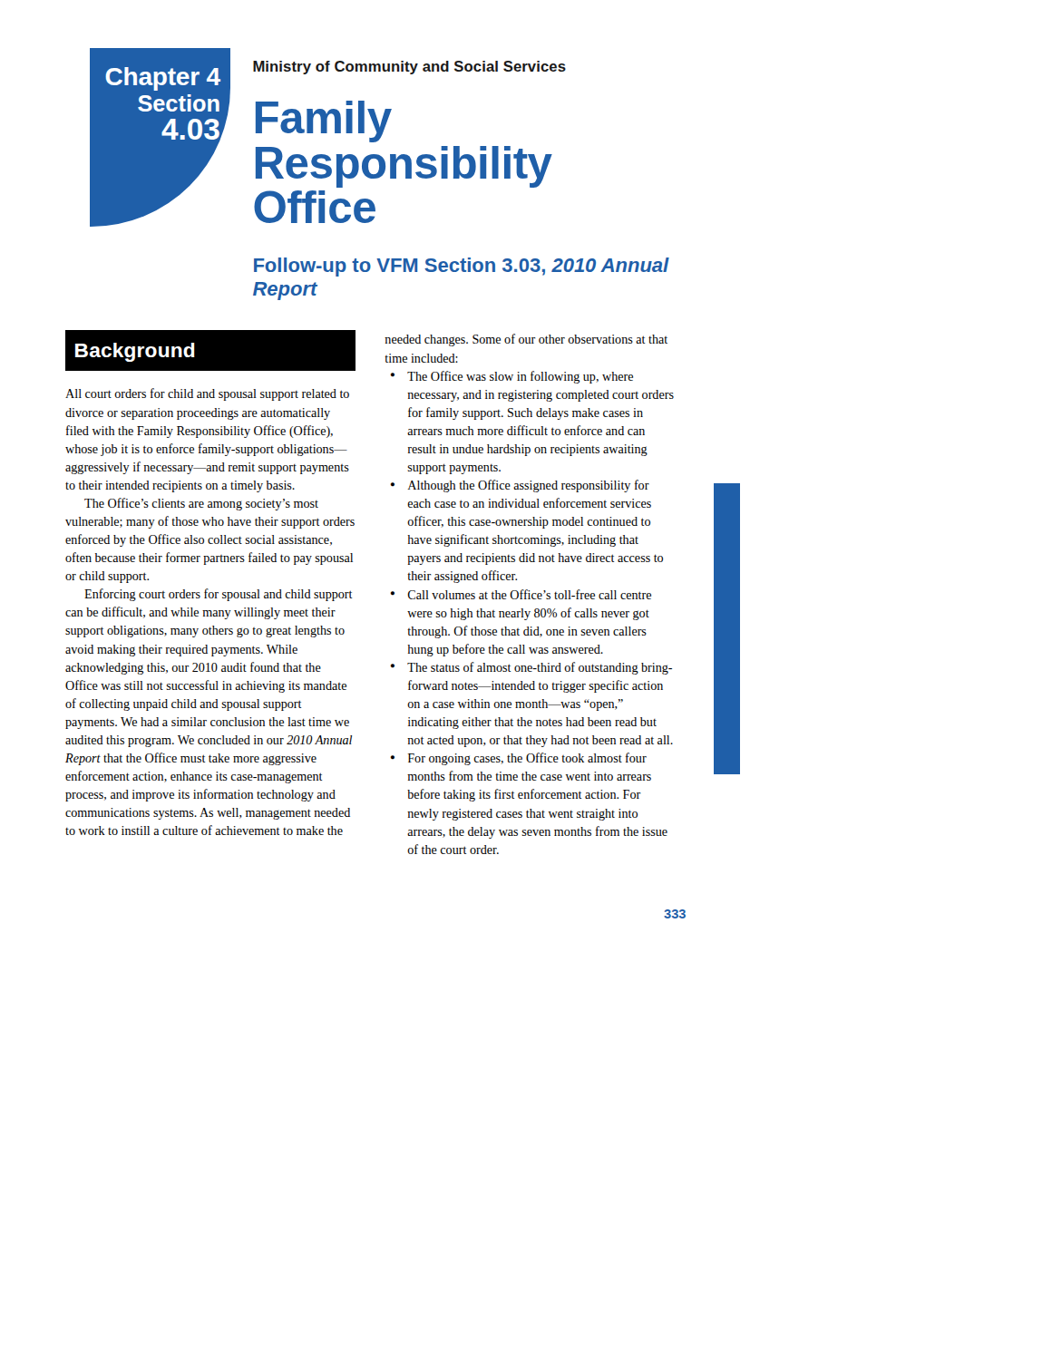Chapter 4
Section
4.03
Ministry of Community and Social Services
Family Responsibility Office
Follow-up to VFM Section 3.03, 2010 Annual Report
Background
All court orders for child and spousal support related to divorce or separation proceedings are automatically filed with the Family Responsibility Office (Office), whose job it is to enforce family-support obligations—aggressively if necessary—and remit support payments to their intended recipients on a timely basis.
The Office’s clients are among society’s most vulnerable; many of those who have their support orders enforced by the Office also collect social assistance, often because their former partners failed to pay spousal or child support.
Enforcing court orders for spousal and child support can be difficult, and while many willingly meet their support obligations, many others go to great lengths to avoid making their required payments. While acknowledging this, our 2010 audit found that the Office was still not successful in achieving its mandate of collecting unpaid child and spousal support payments. We had a similar conclusion the last time we audited this program. We concluded in our 2010 Annual Report that the Office must take more aggressive enforcement action, enhance its case-management process, and improve its information technology and communications systems. As well, management needed to work to instill a culture of achievement to make the needed changes. Some of our other observations at that time included:
The Office was slow in following up, where necessary, and in registering completed court orders for family support. Such delays make cases in arrears much more difficult to enforce and can result in undue hardship on recipients awaiting support payments.
Although the Office assigned responsibility for each case to an individual enforcement services officer, this case-ownership model continued to have significant shortcomings, including that payers and recipients did not have direct access to their assigned officer.
Call volumes at the Office’s toll-free call centre were so high that nearly 80% of calls never got through. Of those that did, one in seven callers hung up before the call was answered.
The status of almost one-third of outstanding bring-forward notes—intended to trigger specific action on a case within one month—was “open,” indicating either that the notes had been read but not acted upon, or that they had not been read at all.
For ongoing cases, the Office took almost four months from the time the case went into arrears before taking its first enforcement action. For newly registered cases that went straight into arrears, the delay was seven months from the issue of the court order.
Chapter 4 • Follow-up Section 4.03
333